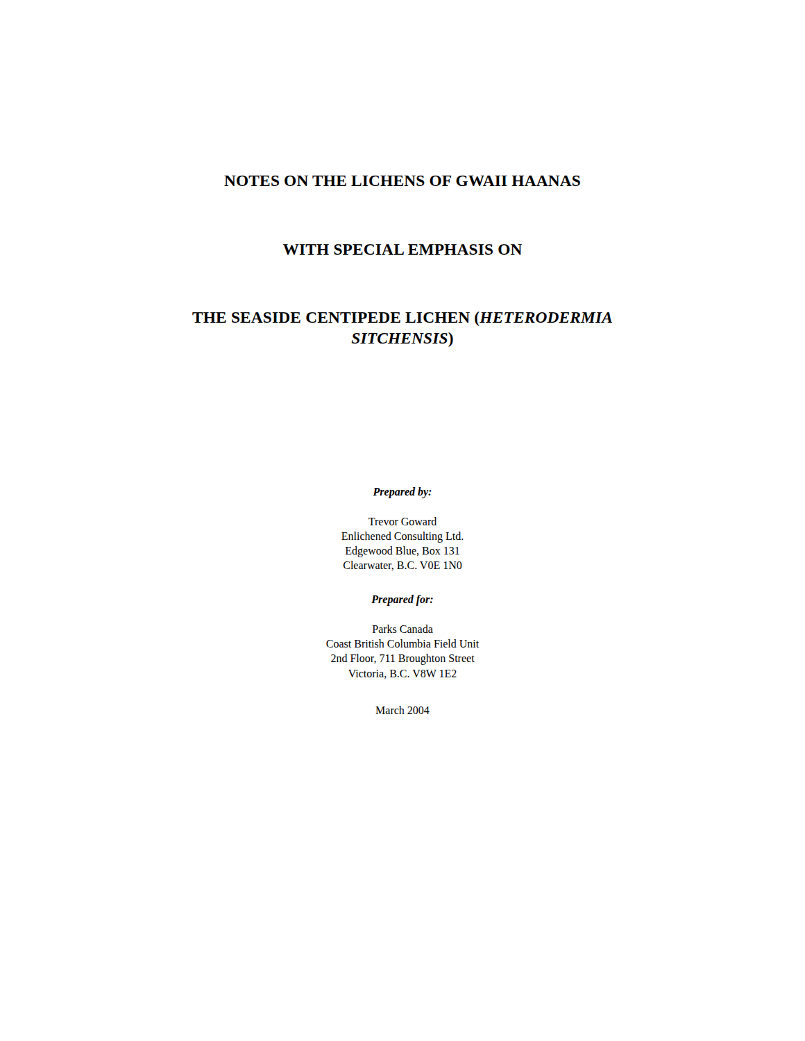NOTES ON THE LICHENS OF GWAII HAANAS
WITH SPECIAL EMPHASIS ON
THE SEASIDE CENTIPEDE LICHEN (HETERODERMIA SITCHENSIS)
Prepared by:
Trevor Goward
Enlichened Consulting Ltd.
Edgewood Blue, Box 131
Clearwater, B.C. V0E 1N0
Prepared for:
Parks Canada
Coast British Columbia Field Unit
2nd Floor, 711 Broughton Street
Victoria, B.C. V8W 1E2
March 2004